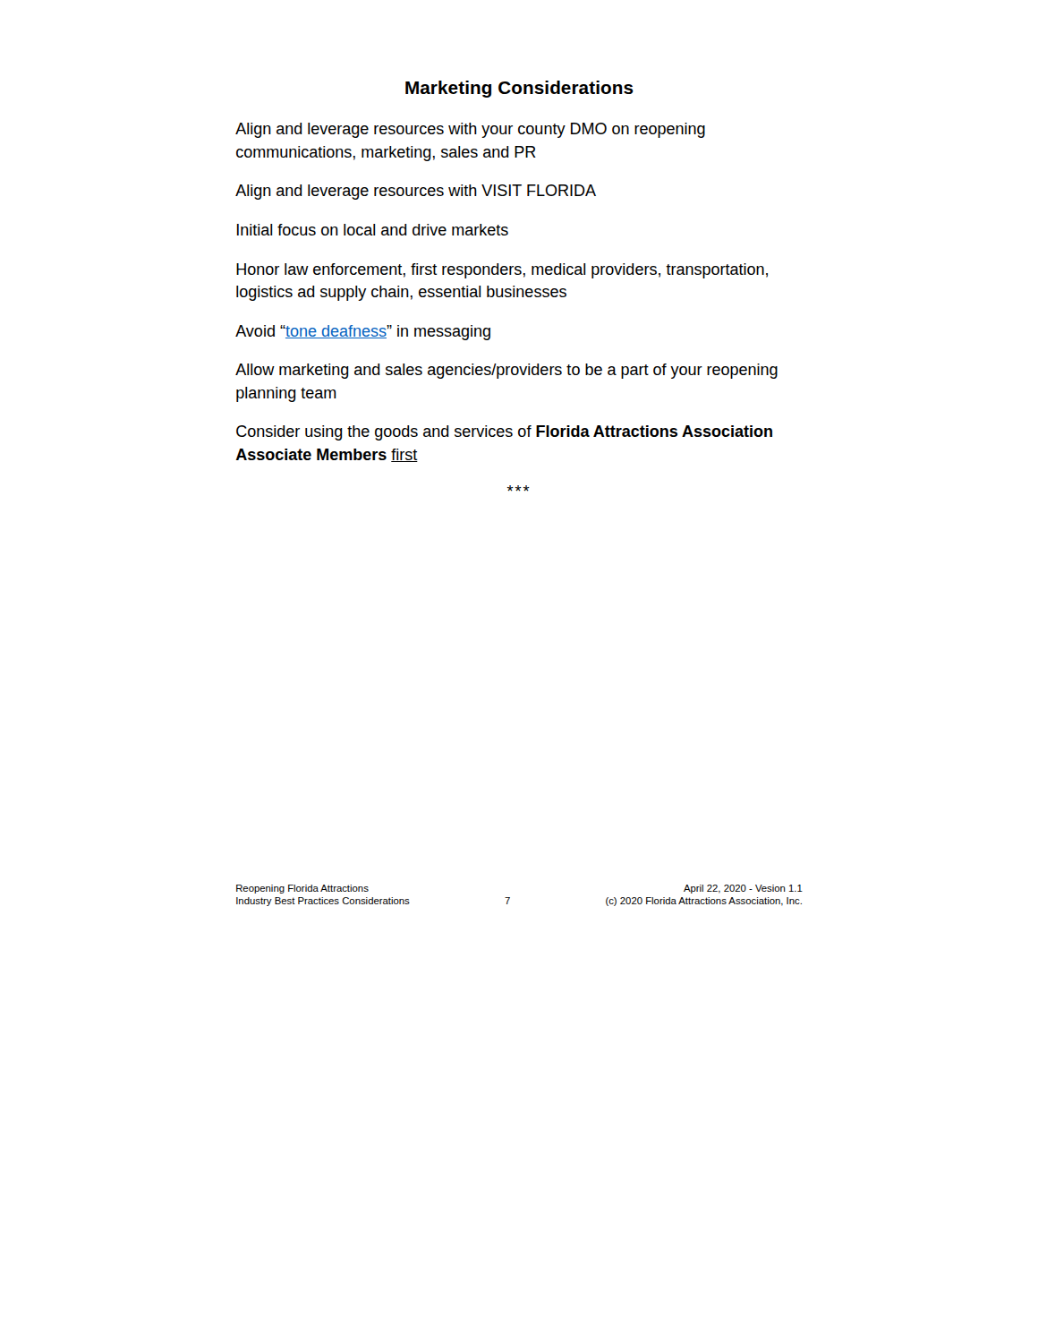Marketing Considerations
Align and leverage resources with your county DMO on reopening communications, marketing, sales and PR
Align and leverage resources with VISIT FLORIDA
Initial focus on local and drive markets
Honor law enforcement, first responders, medical providers, transportation, logistics ad supply chain, essential businesses
Avoid “tone deafness” in messaging
Allow marketing and sales agencies/providers to be a part of your reopening planning team
Consider using the goods and services of Florida Attractions Association Associate Members first
***
Reopening Florida Attractions
Industry Best Practices Considerations
7
April 22, 2020 - Vesion 1.1
(c) 2020 Florida Attractions Association, Inc.